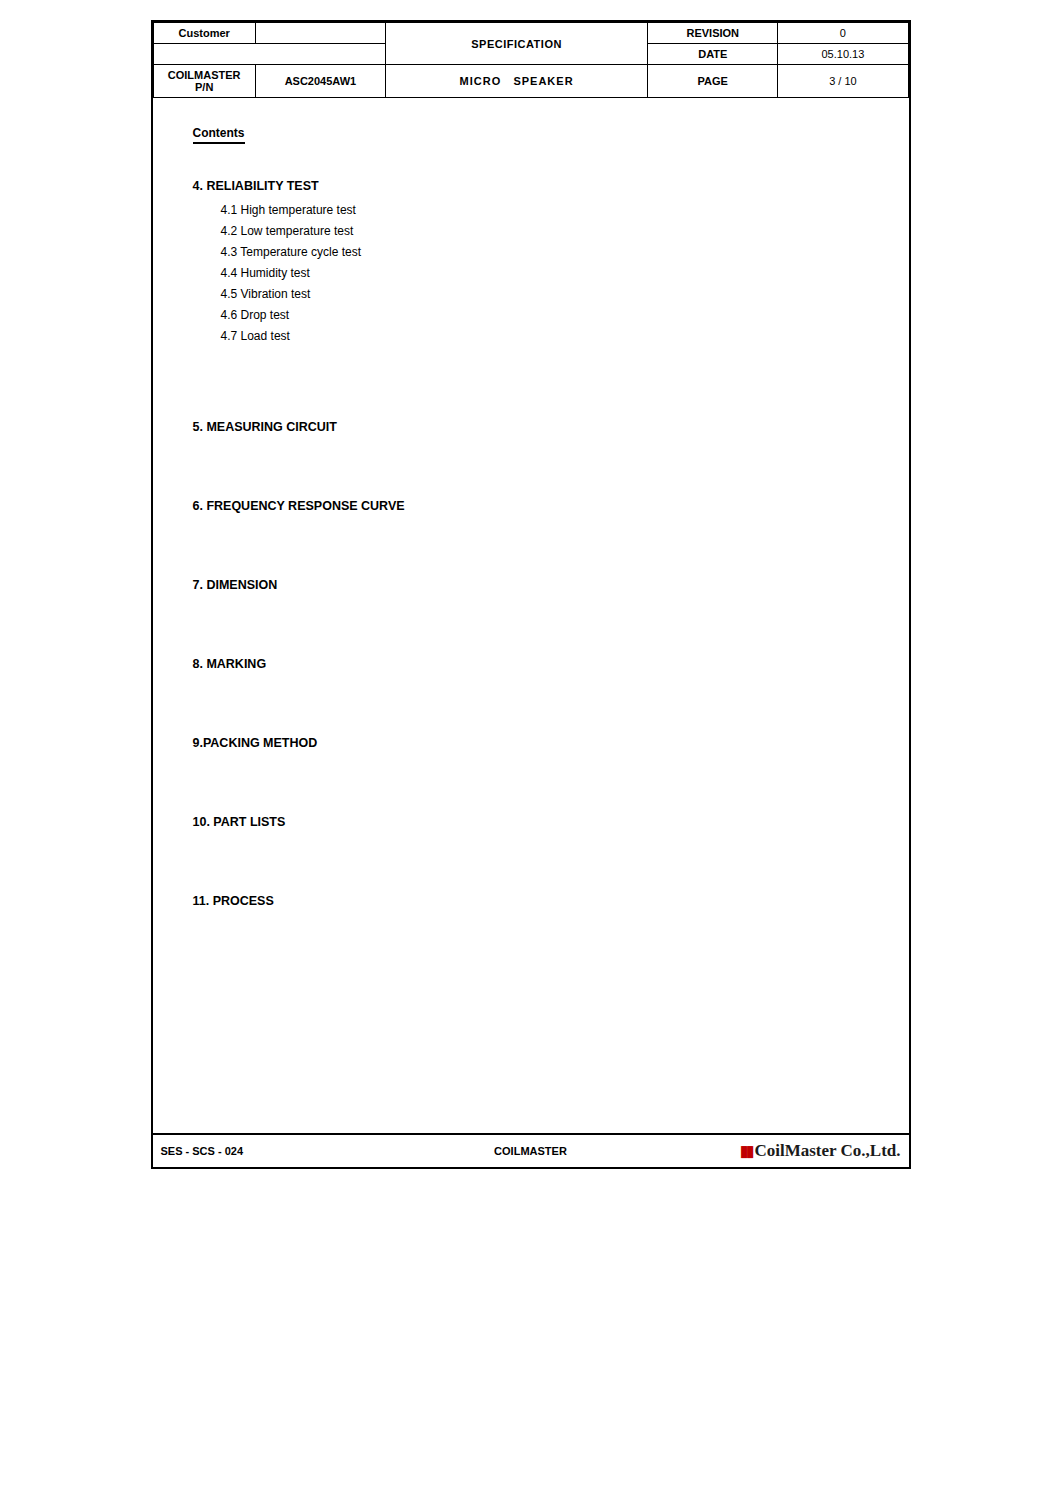| Customer | | SPECIFICATION | REVISION | 0 |
| | DATE | 05.10.13 |
| COILMASTER P/N | ASC2045AW1 | MICRO SPEAKER | PAGE | 3 / 10 |
Contents
4. RELIABILITY TEST
4.1 High temperature test
4.2 Low temperature test
4.3 Temperature cycle test
4.4 Humidity test
4.5 Vibration test
4.6 Drop test
4.7 Load test
5. MEASURING CIRCUIT
6. FREQUENCY RESPONSE CURVE
7. DIMENSION
8. MARKING
9.PACKING METHOD
10. PART LISTS
11. PROCESS
| SES - SCS - 024 | COILMASTER | ▮▮ CoilMaster Co.,Ltd. |